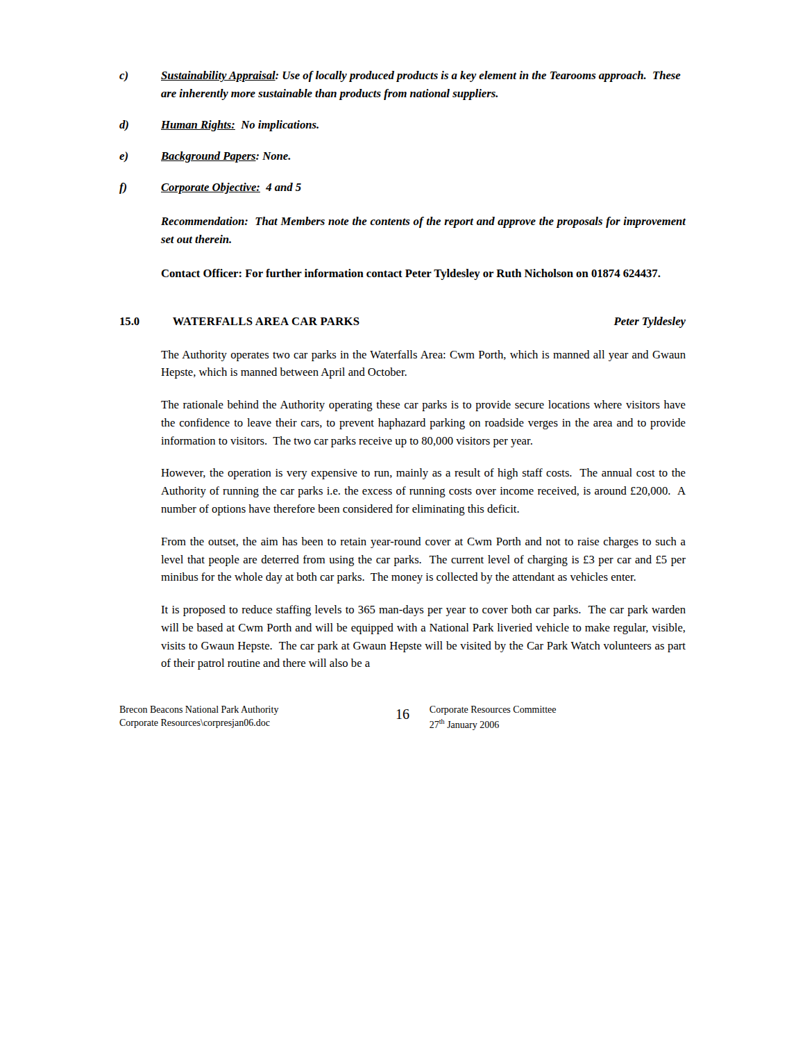c) Sustainability Appraisal: Use of locally produced products is a key element in the Tearooms approach. These are inherently more sustainable than products from national suppliers.
d) Human Rights: No implications.
e) Background Papers: None.
f) Corporate Objective: 4 and 5
Recommendation: That Members note the contents of the report and approve the proposals for improvement set out therein.
Contact Officer: For further information contact Peter Tyldesley or Ruth Nicholson on 01874 624437.
15.0 WATERFALLS AREA CAR PARKS Peter Tyldesley
The Authority operates two car parks in the Waterfalls Area: Cwm Porth, which is manned all year and Gwaun Hepste, which is manned between April and October.
The rationale behind the Authority operating these car parks is to provide secure locations where visitors have the confidence to leave their cars, to prevent haphazard parking on roadside verges in the area and to provide information to visitors. The two car parks receive up to 80,000 visitors per year.
However, the operation is very expensive to run, mainly as a result of high staff costs. The annual cost to the Authority of running the car parks i.e. the excess of running costs over income received, is around £20,000. A number of options have therefore been considered for eliminating this deficit.
From the outset, the aim has been to retain year-round cover at Cwm Porth and not to raise charges to such a level that people are deterred from using the car parks. The current level of charging is £3 per car and £5 per minibus for the whole day at both car parks. The money is collected by the attendant as vehicles enter.
It is proposed to reduce staffing levels to 365 man-days per year to cover both car parks. The car park warden will be based at Cwm Porth and will be equipped with a National Park liveried vehicle to make regular, visible, visits to Gwaun Hepste. The car park at Gwaun Hepste will be visited by the Car Park Watch volunteers as part of their patrol routine and there will also be a
Brecon Beacons National Park Authority
Corporate Resources\corpresjan06.doc
16
Corporate Resources Committee
27th January 2006